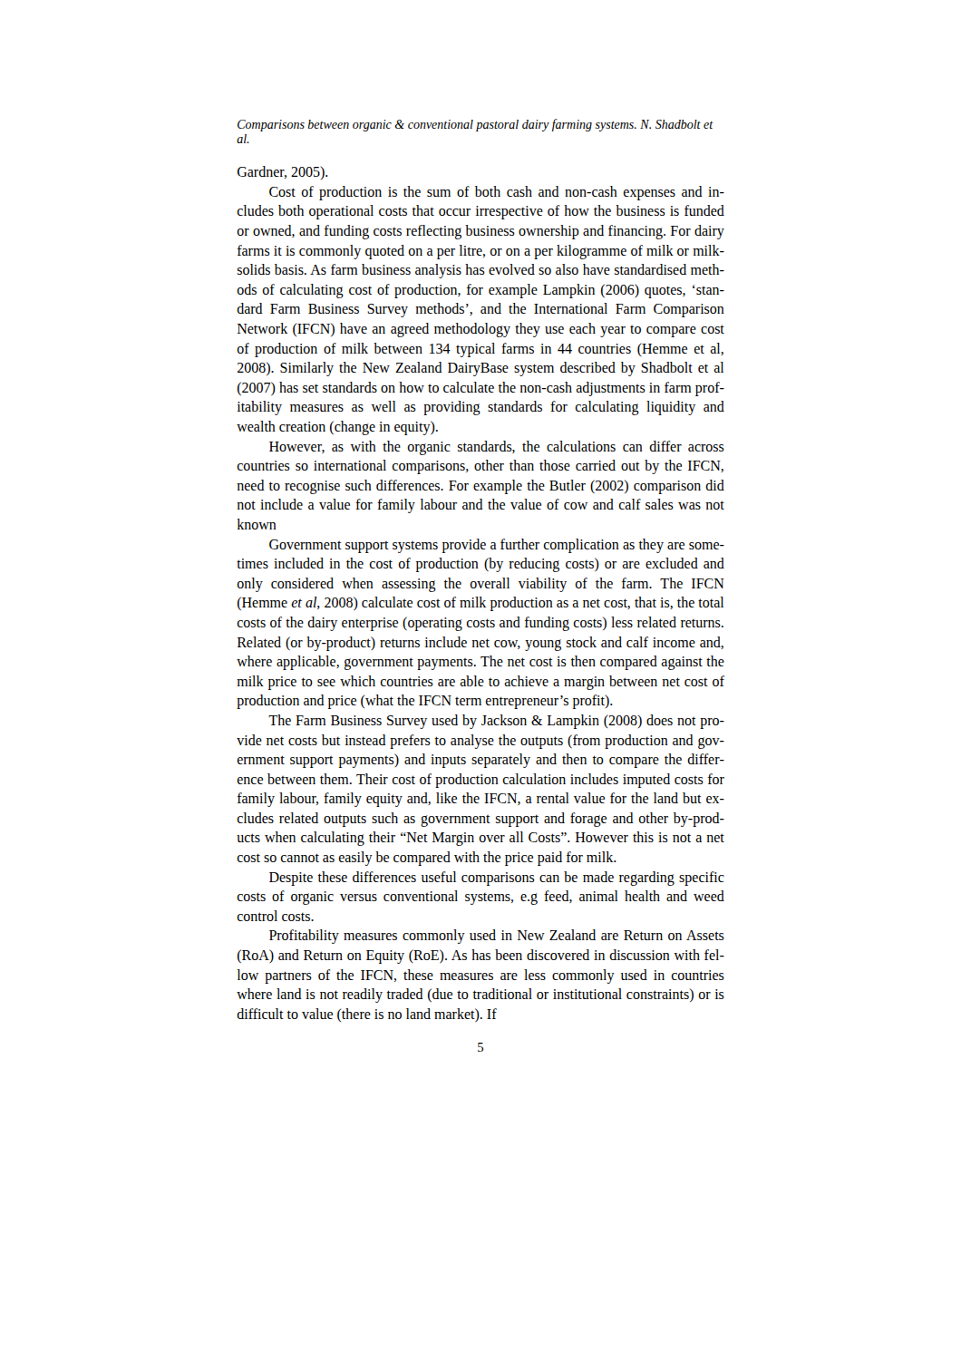Comparisons between organic & conventional pastoral dairy farming systems. N. Shadbolt et al.
Gardner, 2005).
Cost of production is the sum of both cash and non-cash expenses and includes both operational costs that occur irrespective of how the business is funded or owned, and funding costs reflecting business ownership and financing. For dairy farms it is commonly quoted on a per litre, or on a per kilogramme of milk or milksolids basis. As farm business analysis has evolved so also have standardised methods of calculating cost of production, for example Lampkin (2006) quotes, ‘standard Farm Business Survey methods’, and the International Farm Comparison Network (IFCN) have an agreed methodology they use each year to compare cost of production of milk between 134 typical farms in 44 countries (Hemme et al, 2008). Similarly the New Zealand DairyBase system described by Shadbolt et al (2007) has set standards on how to calculate the non-cash adjustments in farm profitability measures as well as providing standards for calculating liquidity and wealth creation (change in equity).
However, as with the organic standards, the calculations can differ across countries so international comparisons, other than those carried out by the IFCN, need to recognise such differences. For example the Butler (2002) comparison did not include a value for family labour and the value of cow and calf sales was not known
Government support systems provide a further complication as they are sometimes included in the cost of production (by reducing costs) or are excluded and only considered when assessing the overall viability of the farm. The IFCN (Hemme et al, 2008) calculate cost of milk production as a net cost, that is, the total costs of the dairy enterprise (operating costs and funding costs) less related returns. Related (or by-product) returns include net cow, young stock and calf income and, where applicable, government payments. The net cost is then compared against the milk price to see which countries are able to achieve a margin between net cost of production and price (what the IFCN term entrepreneur’s profit).
The Farm Business Survey used by Jackson & Lampkin (2008) does not provide net costs but instead prefers to analyse the outputs (from production and government support payments) and inputs separately and then to compare the difference between them. Their cost of production calculation includes imputed costs for family labour, family equity and, like the IFCN, a rental value for the land but excludes related outputs such as government support and forage and other by-products when calculating their “Net Margin over all Costs”. However this is not a net cost so cannot as easily be compared with the price paid for milk.
Despite these differences useful comparisons can be made regarding specific costs of organic versus conventional systems, e.g feed, animal health and weed control costs.
Profitability measures commonly used in New Zealand are Return on Assets (RoA) and Return on Equity (RoE). As has been discovered in discussion with fellow partners of the IFCN, these measures are less commonly used in countries where land is not readily traded (due to traditional or institutional constraints) or is difficult to value (there is no land market). If
5